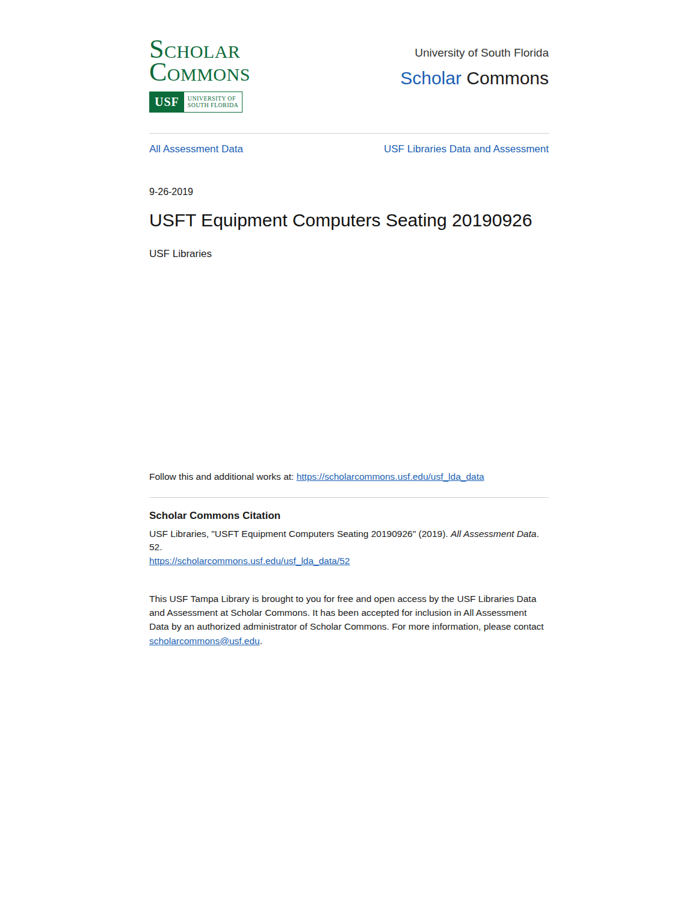SCHOLAR COMMONS
USF University of
South Florida
University of South Florida
Scholar Commons
All Assessment Data
USF Libraries Data and Assessment
9-26-2019
USFT Equipment Computers Seating 20190926
USF Libraries
Follow this and additional works at: https://scholarcommons.usf.edu/usf_lda_data
Scholar Commons Citation
USF Libraries, "USFT Equipment Computers Seating 20190926" (2019). All Assessment Data. 52.
https://scholarcommons.usf.edu/usf_lda_data/52
This USF Tampa Library is brought to you for free and open access by the USF Libraries Data and Assessment at Scholar Commons. It has been accepted for inclusion in All Assessment Data by an authorized administrator of Scholar Commons. For more information, please contact scholarcommons@usf.edu.